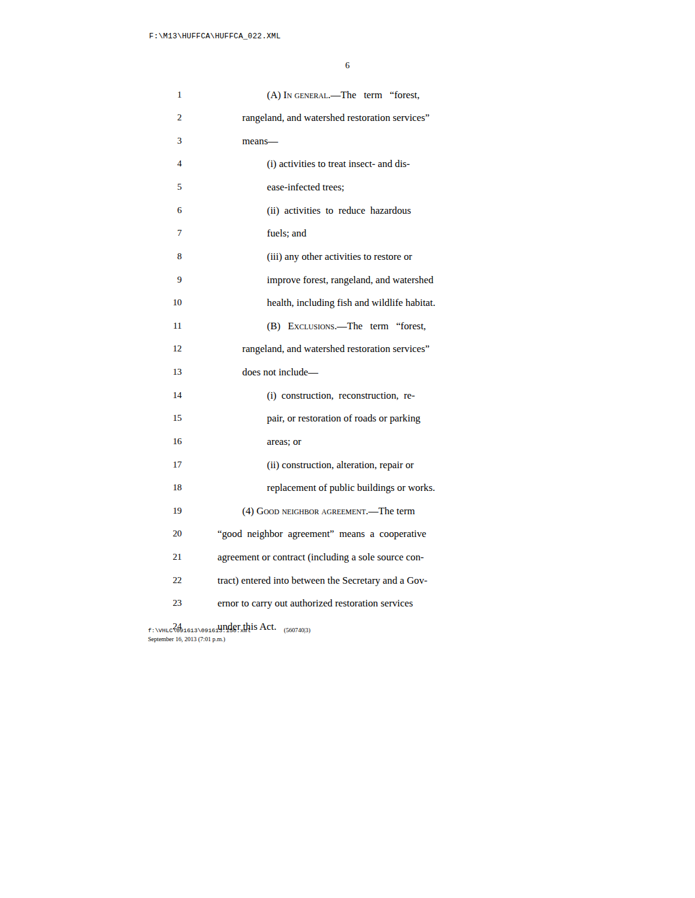F:\M13\HUFFCA\HUFFCA_022.XML
6
| 1 | (A) In general. —The term “forest, |
| 2 | rangeland, and watershed restoration services” |
| 3 | means— |
| 4 | (i) activities to treat insect- and dis- |
| 5 | ease-infected trees; |
| 6 | (ii) activities to reduce hazardous |
| 7 | fuels; and |
| 8 | (iii) any other activities to restore or |
| 9 | improve forest, rangeland, and watershed |
| 10 | health, including fish and wildlife habitat. |
| 11 | (B) Exclusions. —The term “forest, |
| 12 | rangeland, and watershed restoration services” |
| 13 | does not include— |
| 14 | (i) construction, reconstruction, re- |
| 15 | pair, or restoration of roads or parking |
| 16 | areas; or |
| 17 | (ii) construction, alteration, repair or |
| 18 | replacement of public buildings or works. |
| 19 | (4) Good neighbor agreement. —The term |
| 20 | “good neighbor agreement” means a cooperative |
| 21 | agreement or contract (including a sole source con- |
| 22 | tract) entered into between the Secretary and a Gov- |
| 23 | ernor to carry out authorized restoration services |
| 24 | under this Act. |
f:\VHLC\091613\091613.150.xml (560740|3)
September 16, 2013 (7:01 p.m.)